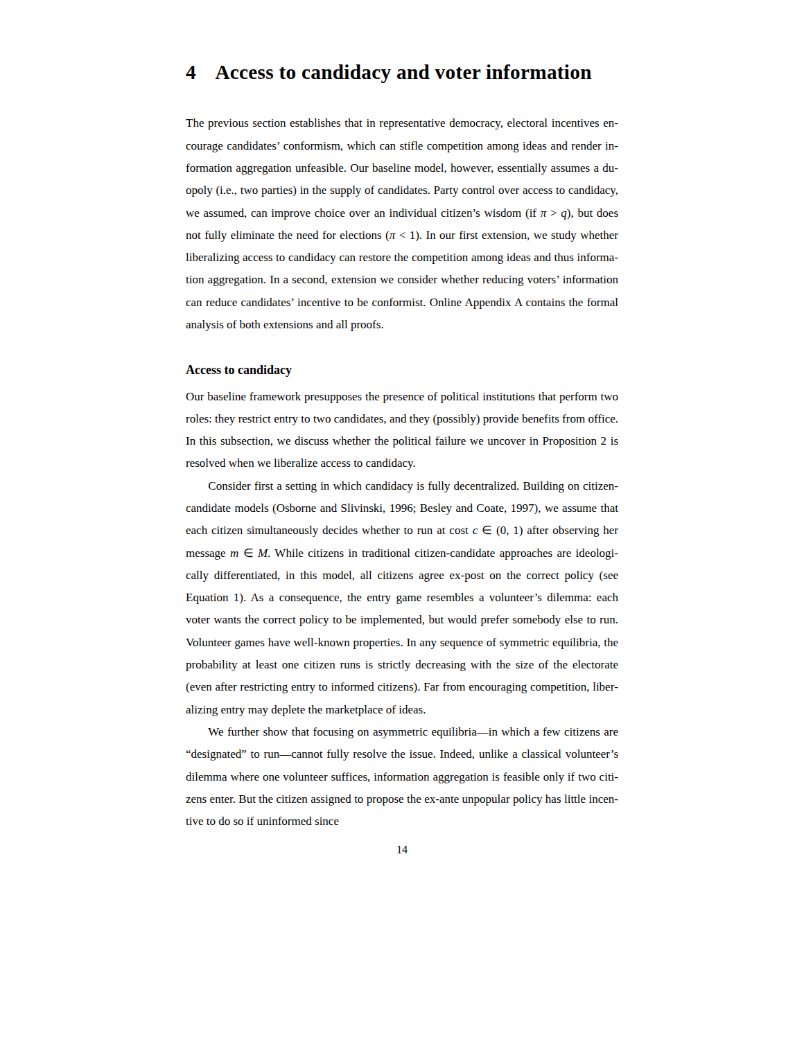4 Access to candidacy and voter information
The previous section establishes that in representative democracy, electoral incentives encourage candidates’ conformism, which can stifle competition among ideas and render information aggregation unfeasible. Our baseline model, however, essentially assumes a duopoly (i.e., two parties) in the supply of candidates. Party control over access to candidacy, we assumed, can improve choice over an individual citizen’s wisdom (if π > q), but does not fully eliminate the need for elections (π < 1). In our first extension, we study whether liberalizing access to candidacy can restore the competition among ideas and thus information aggregation. In a second, extension we consider whether reducing voters’ information can reduce candidates’ incentive to be conformist. Online Appendix A contains the formal analysis of both extensions and all proofs.
Access to candidacy
Our baseline framework presupposes the presence of political institutions that perform two roles: they restrict entry to two candidates, and they (possibly) provide benefits from office. In this subsection, we discuss whether the political failure we uncover in Proposition 2 is resolved when we liberalize access to candidacy.
Consider first a setting in which candidacy is fully decentralized. Building on citizen-candidate models (Osborne and Slivinski, 1996; Besley and Coate, 1997), we assume that each citizen simultaneously decides whether to run at cost c ∈ (0, 1) after observing her message m ∈ M. While citizens in traditional citizen-candidate approaches are ideologically differentiated, in this model, all citizens agree ex-post on the correct policy (see Equation 1). As a consequence, the entry game resembles a volunteer’s dilemma: each voter wants the correct policy to be implemented, but would prefer somebody else to run. Volunteer games have well-known properties. In any sequence of symmetric equilibria, the probability at least one citizen runs is strictly decreasing with the size of the electorate (even after restricting entry to informed citizens). Far from encouraging competition, liberalizing entry may deplete the marketplace of ideas.
We further show that focusing on asymmetric equilibria—in which a few citizens are “designated” to run—cannot fully resolve the issue. Indeed, unlike a classical volunteer’s dilemma where one volunteer suffices, information aggregation is feasible only if two citizens enter. But the citizen assigned to propose the ex-ante unpopular policy has little incentive to do so if uninformed since
14